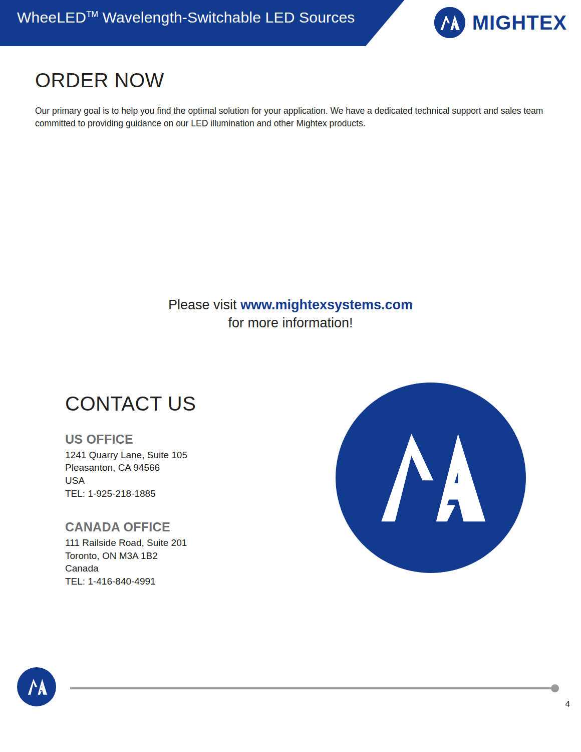WheeLEDTM Wavelength-Switchable LED Sources
MIGHTEX
ORDER NOW
Our primary goal is to help you find the optimal solution for your application. We have a dedicated technical support and sales team committed to providing guidance on our LED illumination and other Mightex products.
Please visit www.mightexsystems.com
for more information!
CONTACT US
US OFFICE
1241 Quarry Lane, Suite 105
Pleasanton, CA 94566
USA
TEL: 1-925-218-1885
CANADA OFFICE
111 Railside Road, Suite 201
Toronto, ON M3A 1B2
Canada
TEL: 1-416-840-4991
4